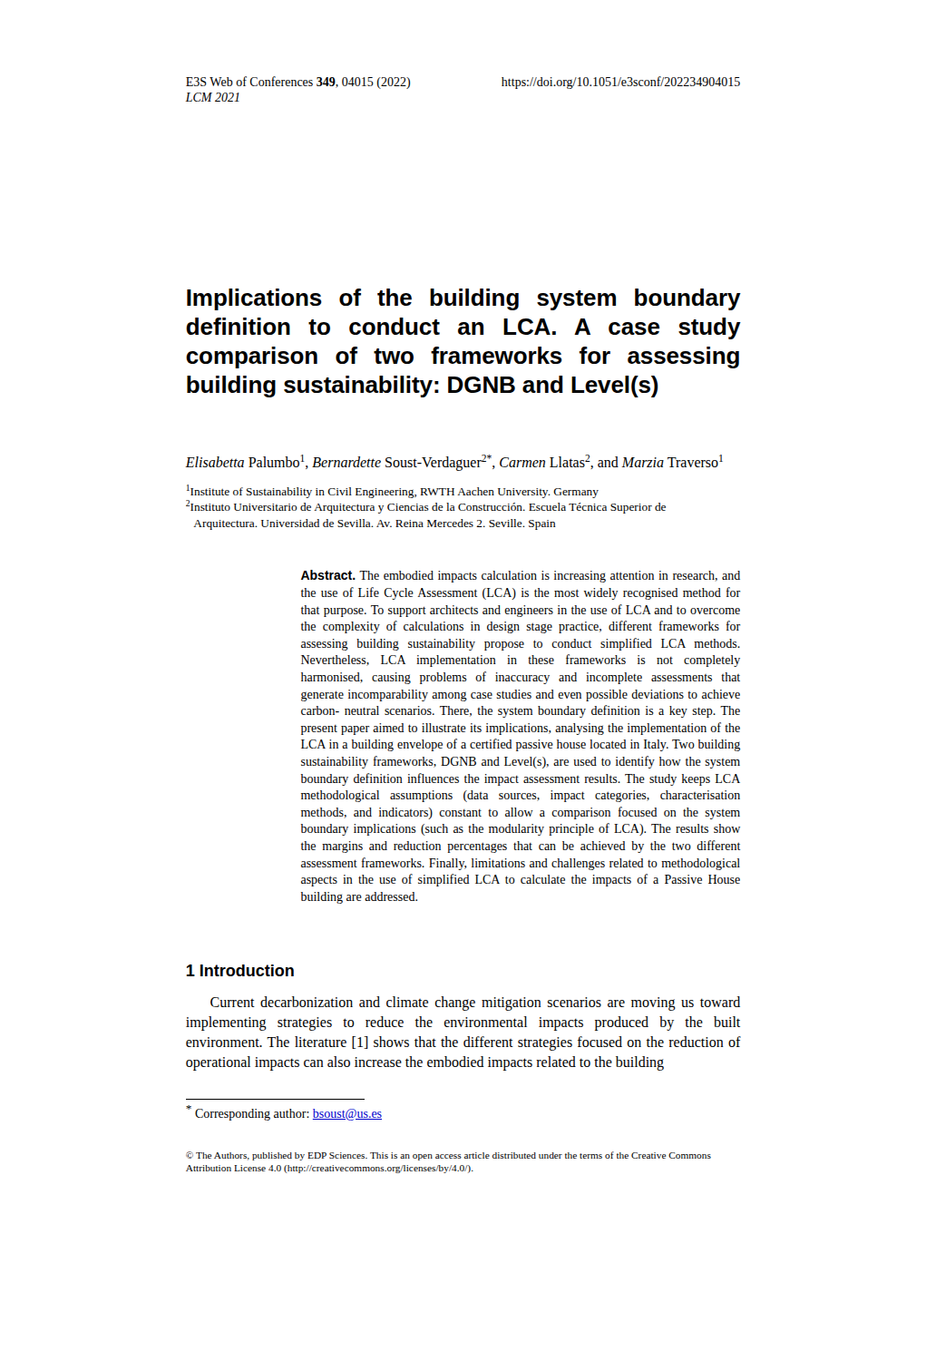E3S Web of Conferences 349, 04015 (2022)
LCM 2021
https://doi.org/10.1051/e3sconf/202234904015
Implications of the building system boundary definition to conduct an LCA. A case study comparison of two frameworks for assessing building sustainability: DGNB and Level(s)
Elisabetta Palumbo1, Bernardette Soust-Verdaguer2*, Carmen Llatas2, and Marzia Traverso1
1Institute of Sustainability in Civil Engineering, RWTH Aachen University. Germany
2Instituto Universitario de Arquitectura y Ciencias de la Construcción. Escuela Técnica Superior de
Arquitectura. Universidad de Sevilla. Av. Reina Mercedes 2. Seville. Spain
Abstract. The embodied impacts calculation is increasing attention in research, and the use of Life Cycle Assessment (LCA) is the most widely recognised method for that purpose. To support architects and engineers in the use of LCA and to overcome the complexity of calculations in design stage practice, different frameworks for assessing building sustainability propose to conduct simplified LCA methods. Nevertheless, LCA implementation in these frameworks is not completely harmonised, causing problems of inaccuracy and incomplete assessments that generate incomparability among case studies and even possible deviations to achieve carbon- neutral scenarios. There, the system boundary definition is a key step. The present paper aimed to illustrate its implications, analysing the implementation of the LCA in a building envelope of a certified passive house located in Italy. Two building sustainability frameworks, DGNB and Level(s), are used to identify how the system boundary definition influences the impact assessment results. The study keeps LCA methodological assumptions (data sources, impact categories, characterisation methods, and indicators) constant to allow a comparison focused on the system boundary implications (such as the modularity principle of LCA). The results show the margins and reduction percentages that can be achieved by the two different assessment frameworks. Finally, limitations and challenges related to methodological aspects in the use of simplified LCA to calculate the impacts of a Passive House building are addressed.
1 Introduction
Current decarbonization and climate change mitigation scenarios are moving us toward implementing strategies to reduce the environmental impacts produced by the built environment. The literature [1] shows that the different strategies focused on the reduction of operational impacts can also increase the embodied impacts related to the building
* Corresponding author: bsoust@us.es
© The Authors, published by EDP Sciences. This is an open access article distributed under the terms of the Creative Commons
Attribution License 4.0 (http://creativecommons.org/licenses/by/4.0/).